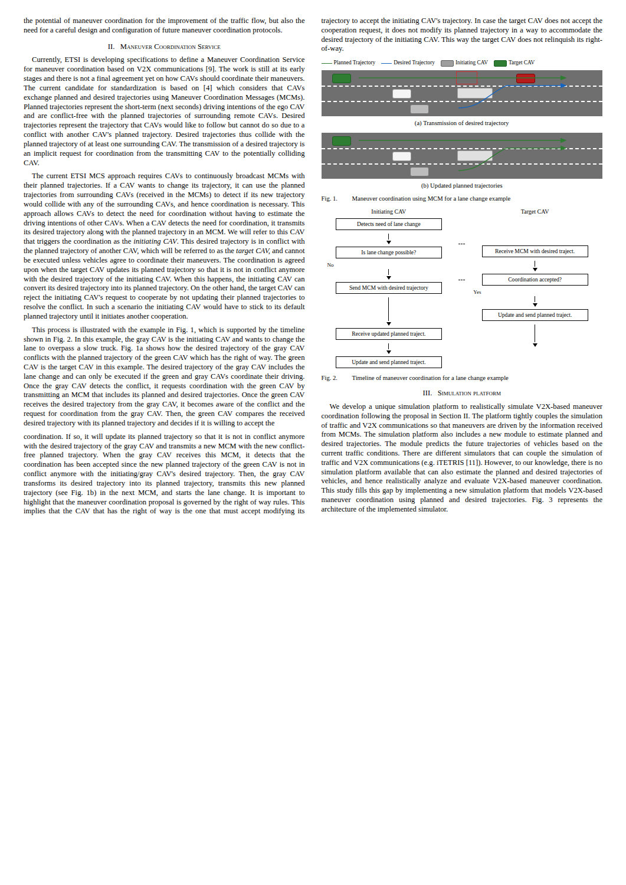the potential of maneuver coordination for the improvement of the traffic flow, but also the need for a careful design and configuration of future maneuver coordination protocols.
II. Maneuver Coordination Service
Currently, ETSI is developing specifications to define a Maneuver Coordination Service for maneuver coordination based on V2X communications [9]. The work is still at its early stages and there is not a final agreement yet on how CAVs should coordinate their maneuvers. The current candidate for standardization is based on [4] which considers that CAVs exchange planned and desired trajectories using Maneuver Coordination Messages (MCMs). Planned trajectories represent the short-term (next seconds) driving intentions of the ego CAV and are conflict-free with the planned trajectories of surrounding remote CAVs. Desired trajectories represent the trajectory that CAVs would like to follow but cannot do so due to a conflict with another CAV's planned trajectory. Desired trajectories thus collide with the planned trajectory of at least one surrounding CAV. The transmission of a desired trajectory is an implicit request for coordination from the transmitting CAV to the potentially colliding CAV.
The current ETSI MCS approach requires CAVs to continuously broadcast MCMs with their planned trajectories. If a CAV wants to change its trajectory, it can use the planned trajectories from surrounding CAVs (received in the MCMs) to detect if its new trajectory would collide with any of the surrounding CAVs, and hence coordination is necessary. This approach allows CAVs to detect the need for coordination without having to estimate the driving intentions of other CAVs. When a CAV detects the need for coordination, it transmits its desired trajectory along with the planned trajectory in an MCM. We will refer to this CAV that triggers the coordination as the initiating CAV. This desired trajectory is in conflict with the planned trajectory of another CAV, which will be referred to as the target CAV, and cannot be executed unless vehicles agree to coordinate their maneuvers. The coordination is agreed upon when the target CAV updates its planned trajectory so that it is not in conflict anymore with the desired trajectory of the initiating CAV. When this happens, the initiating CAV can convert its desired trajectory into its planned trajectory. On the other hand, the target CAV can reject the initiating CAV's request to cooperate by not updating their planned trajectories to resolve the conflict. In such a scenario the initiating CAV would have to stick to its default planned trajectory until it initiates another cooperation.
This process is illustrated with the example in Fig. 1, which is supported by the timeline shown in Fig. 2. In this example, the gray CAV is the initiating CAV and wants to change the lane to overpass a slow truck. Fig. 1a shows how the desired trajectory of the gray CAV conflicts with the planned trajectory of the green CAV which has the right of way. The green CAV is the target CAV in this example. The desired trajectory of the gray CAV includes the lane change and can only be executed if the green and gray CAVs coordinate their driving. Once the gray CAV detects the conflict, it requests coordination with the green CAV by transmitting an MCM that includes its planned and desired trajectories. Once the green CAV receives the desired trajectory from the gray CAV, it becomes aware of the conflict and the request for coordination from the gray CAV. Then, the green CAV compares the received desired trajectory with its planned trajectory and decides if it is willing to accept the
coordination. If so, it will update its planned trajectory so that it is not in conflict anymore with the desired trajectory of the gray CAV and transmits a new MCM with the new conflict-free planned trajectory. When the gray CAV receives this MCM, it detects that the coordination has been accepted since the new planned trajectory of the green CAV is not in conflict anymore with the initiating/gray CAV's desired trajectory. Then, the gray CAV transforms its desired trajectory into its planned trajectory, transmits this new planned trajectory (see Fig. 1b) in the next MCM, and starts the lane change. It is important to highlight that the maneuver coordination proposal is governed by the right of way rules. This implies that the CAV that has the right of way is the one that must accept modifying its trajectory to accept the initiating CAV's trajectory. In case the target CAV does not accept the cooperation request, it does not modify its planned trajectory in a way to accommodate the desired trajectory of the initiating CAV. This way the target CAV does not relinquish its right-of-way.
Planned Trajectory Desired Trajectory Initiating CAV Target CAV
(a) Transmission of desired trajectory
(b) Updated planned trajectories
Fig. 1. Maneuver coordination using MCM for a lane change example
| Initiating CAV Detects need of lane change Is lane change possible? No Send MCM with desired trajectory Receive updated planned traject. Update and send planned traject. | | Target CAV Receive MCM with desired traject. Coordination accepted? Yes Update and send planned traject. |
Fig. 2. Timeline of maneuver coordination for a lane change example
III. Simulation platform
We develop a unique simulation platform to realistically simulate V2X-based maneuver coordination following the proposal in Section II. The platform tightly couples the simulation of traffic and V2X communications so that maneuvers are driven by the information received from MCMs. The simulation platform also includes a new module to estimate planned and desired trajectories. The module predicts the future trajectories of vehicles based on the current traffic conditions. There are different simulators that can couple the simulation of traffic and V2X communications (e.g. iTETRIS [11]). However, to our knowledge, there is no simulation platform available that can also estimate the planned and desired trajectories of vehicles, and hence realistically analyze and evaluate V2X-based maneuver coordination. This study fills this gap by implementing a new simulation platform that models V2X-based maneuver coordination using planned and desired trajectories. Fig. 3 represents the architecture of the implemented simulator.